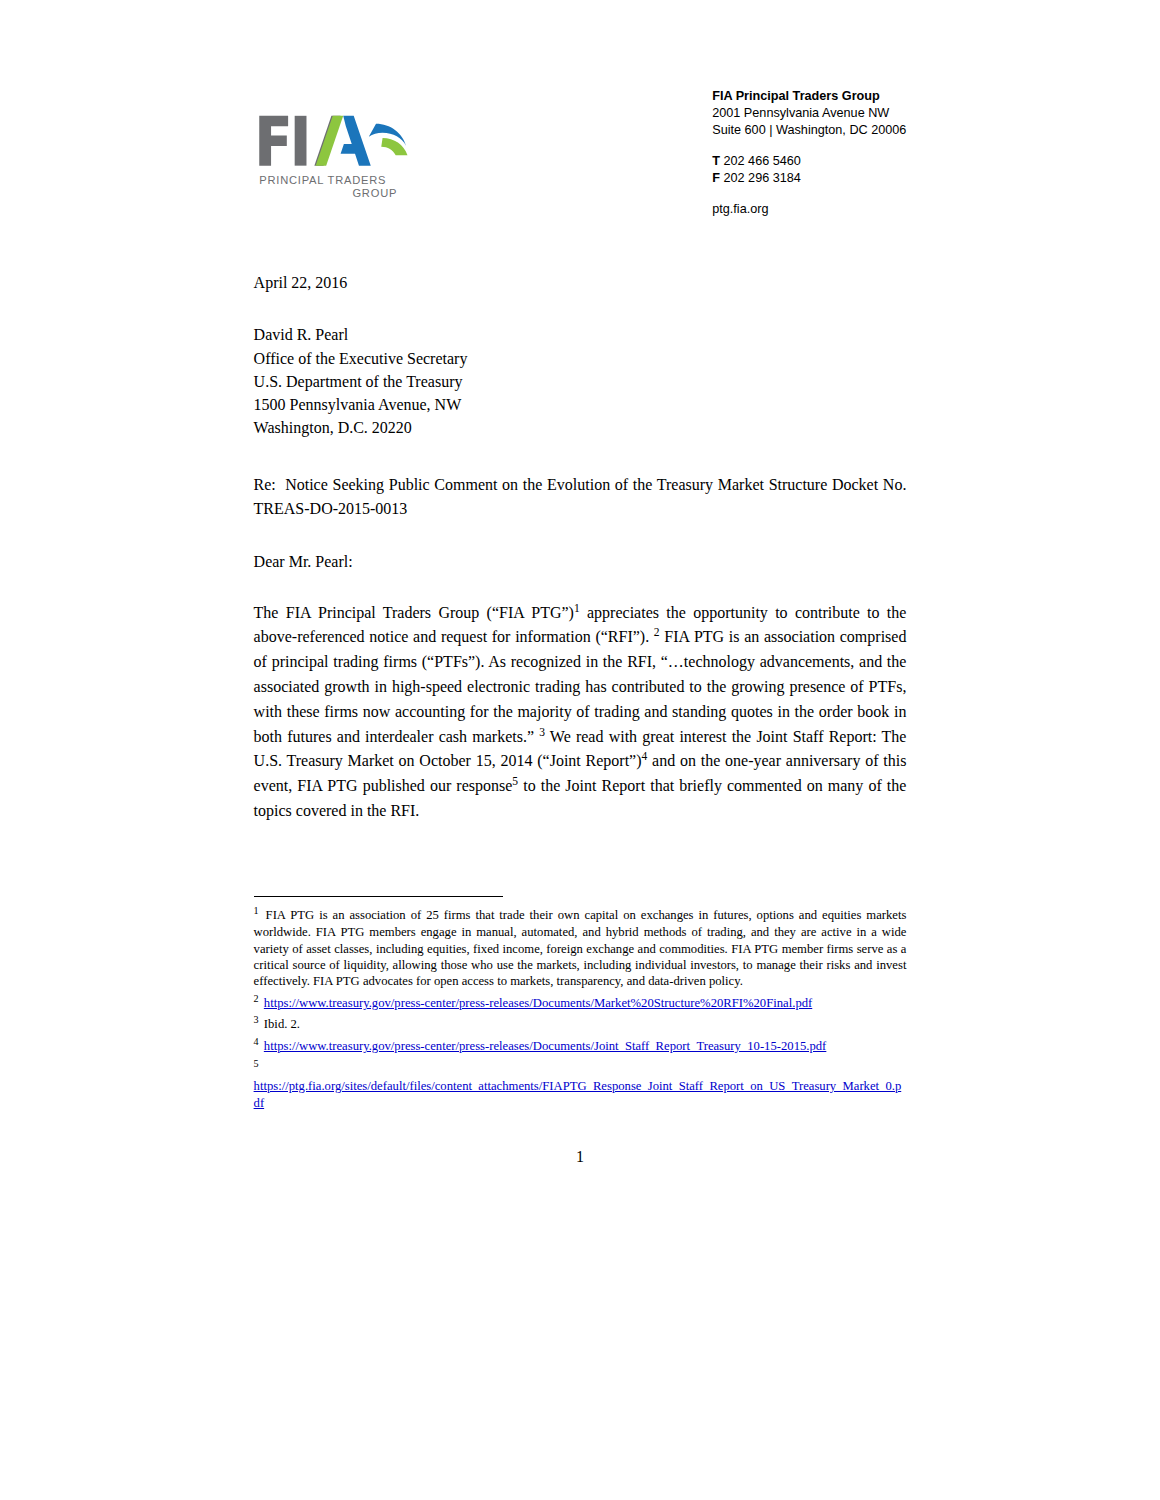PRINCIPAL TRADERS GROUP
FIA Principal Traders Group
2001 Pennsylvania Avenue NW
Suite 600 | Washington, DC 20006
T 202 466 5460
F 202 296 3184
ptg.fia.org
April 22, 2016
David R. Pearl
Office of the Executive Secretary
U.S. Department of the Treasury
1500 Pennsylvania Avenue, NW
Washington, D.C. 20220
Re: Notice Seeking Public Comment on the Evolution of the Treasury Market Structure Docket No. TREAS-DO-2015-0013
Dear Mr. Pearl:
The FIA Principal Traders Group (“FIA PTG”)1 appreciates the opportunity to contribute to the above-referenced notice and request for information (“RFI”). 2 FIA PTG is an association comprised of principal trading firms (“PTFs”). As recognized in the RFI, “…technology advancements, and the associated growth in high-speed electronic trading has contributed to the growing presence of PTFs, with these firms now accounting for the majority of trading and standing quotes in the order book in both futures and interdealer cash markets.” 3 We read with great interest the Joint Staff Report: The U.S. Treasury Market on October 15, 2014 (“Joint Report”)4 and on the one-year anniversary of this event, FIA PTG published our response5 to the Joint Report that briefly commented on many of the topics covered in the RFI.
1 FIA PTG is an association of 25 firms that trade their own capital on exchanges in futures, options and equities markets worldwide. FIA PTG members engage in manual, automated, and hybrid methods of trading, and they are active in a wide variety of asset classes, including equities, fixed income, foreign exchange and commodities. FIA PTG member firms serve as a critical source of liquidity, allowing those who use the markets, including individual investors, to manage their risks and invest effectively. FIA PTG advocates for open access to markets, transparency, and data-driven policy.
2 https://www.treasury.gov/press-center/press-releases/Documents/Market%20Structure%20RFI%20Final.pdf
3 Ibid. 2.
4 https://www.treasury.gov/press-center/press-releases/Documents/Joint_Staff_Report_Treasury_10-15-2015.pdf
5
https://ptg.fia.org/sites/default/files/content_attachments/FIAPTG_Response_Joint_Staff_Report_on_US_Treasury_Market_0.pdf
1